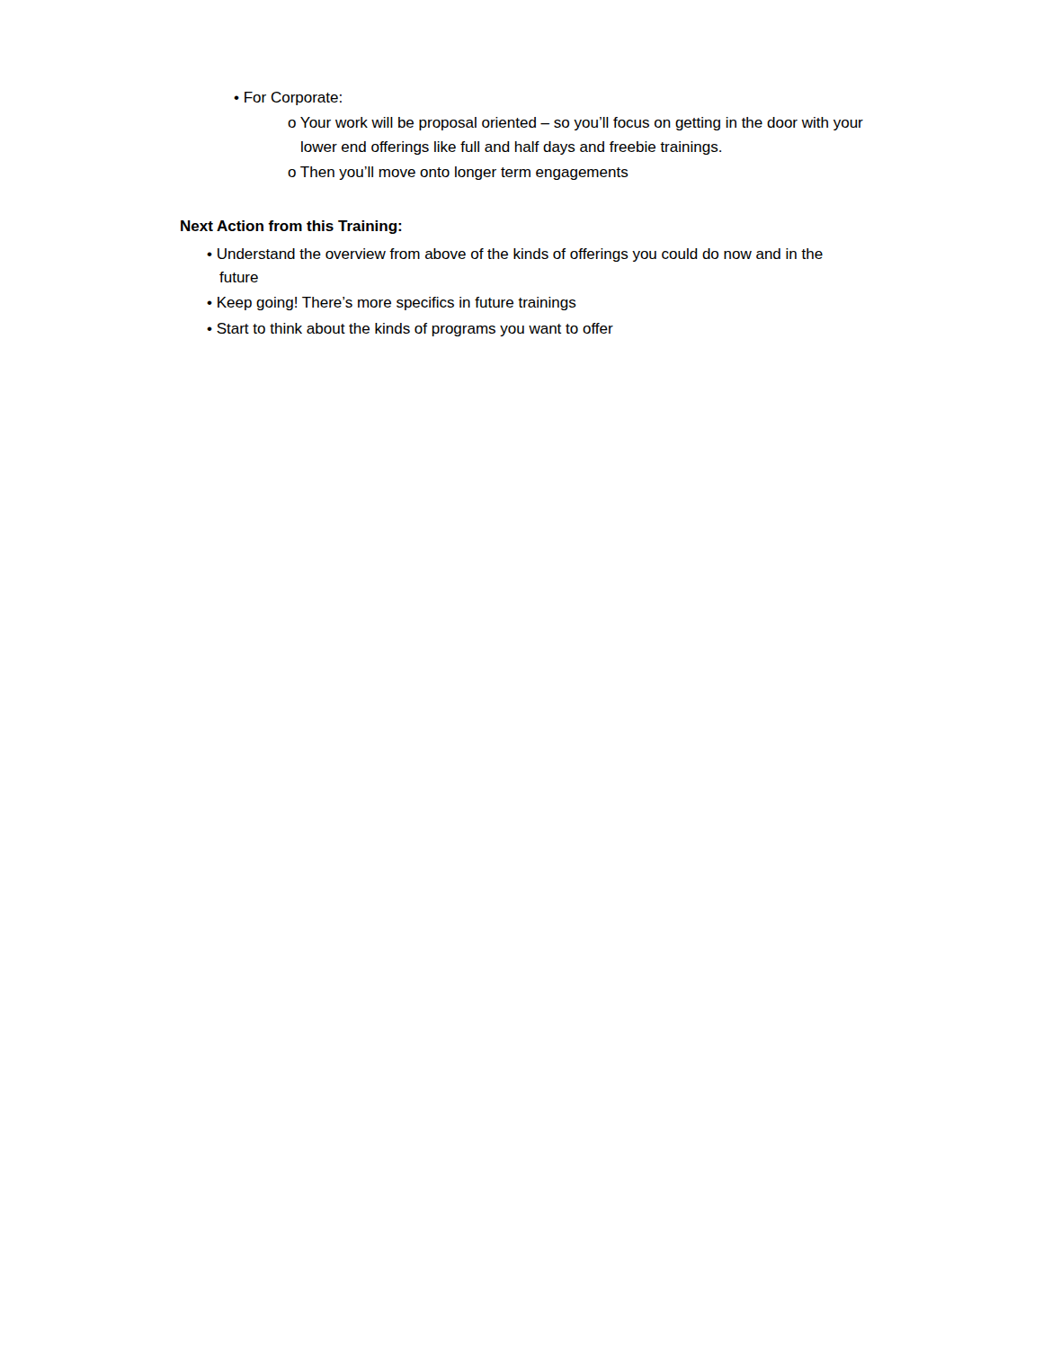• For Corporate:
o Your work will be proposal oriented – so you’ll focus on getting in the door with your lower end offerings like full and half days and freebie trainings.
o Then you’ll move onto longer term engagements
Next Action from this Training:
• Understand the overview from above of the kinds of offerings you could do now and in the future
• Keep going! There’s more specifics in future trainings
• Start to think about the kinds of programs you want to offer